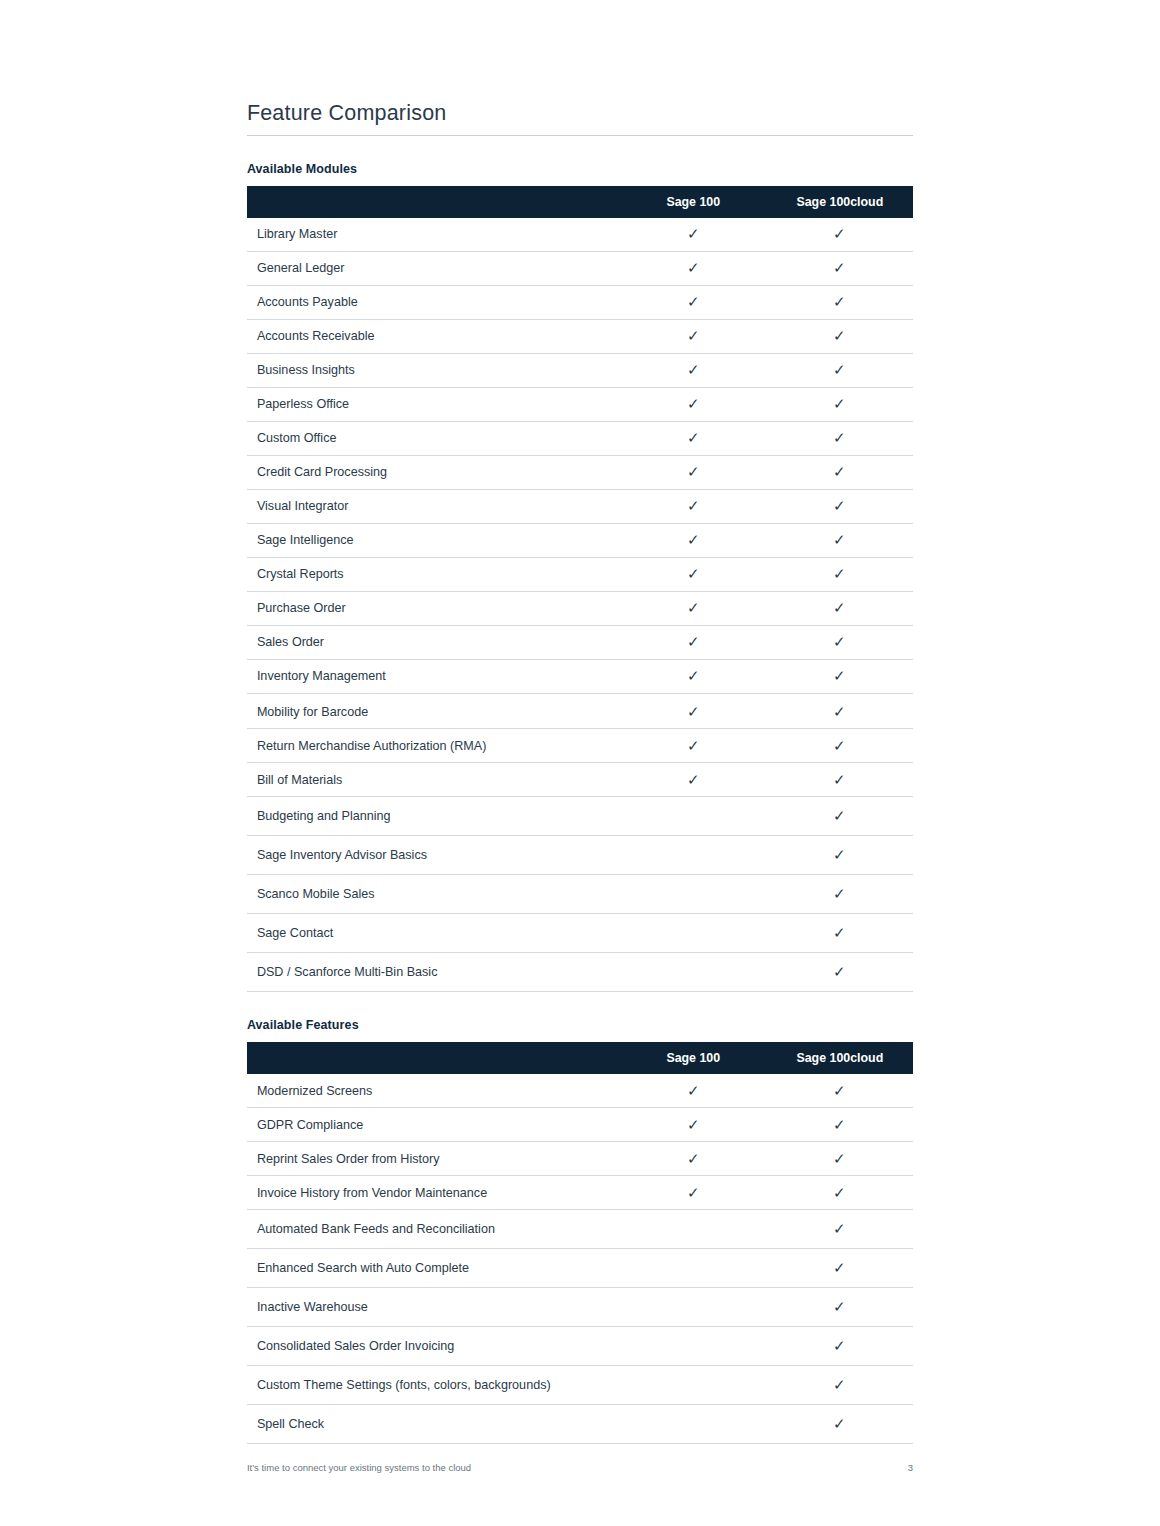Feature Comparison
Available Modules
| | Sage 100 | Sage 100cloud |
| --- | --- | --- |
| Library Master | ✓ | ✓ |
| General Ledger | ✓ | ✓ |
| Accounts Payable | ✓ | ✓ |
| Accounts Receivable | ✓ | ✓ |
| Business Insights | ✓ | ✓ |
| Paperless Office | ✓ | ✓ |
| Custom Office | ✓ | ✓ |
| Credit Card Processing | ✓ | ✓ |
| Visual Integrator | ✓ | ✓ |
| Sage Intelligence | ✓ | ✓ |
| Crystal Reports | ✓ | ✓ |
| Purchase Order | ✓ | ✓ |
| Sales Order | ✓ | ✓ |
| Inventory Management | ✓ | ✓ |
| Mobility for Barcode | ✓ | ✓ |
| Return Merchandise Authorization (RMA) | ✓ | ✓ |
| Bill of Materials | ✓ | ✓ |
| Budgeting and Planning | | ✓ |
| Sage Inventory Advisor Basics | | ✓ |
| Scanco Mobile Sales | | ✓ |
| Sage Contact | | ✓ |
| DSD / Scanforce Multi-Bin Basic | | ✓ |
Available Features
| | Sage 100 | Sage 100cloud |
| --- | --- | --- |
| Modernized Screens | ✓ | ✓ |
| GDPR Compliance | ✓ | ✓ |
| Reprint Sales Order from History | ✓ | ✓ |
| Invoice History from Vendor Maintenance | ✓ | ✓ |
| Automated Bank Feeds and Reconciliation | | ✓ |
| Enhanced Search with Auto Complete | | ✓ |
| Inactive Warehouse | | ✓ |
| Consolidated Sales Order Invoicing | | ✓ |
| Custom Theme Settings (fonts, colors, backgrounds) | | ✓ |
| Spell Check | | ✓ |
It’s time to connect your existing systems to the cloud
3